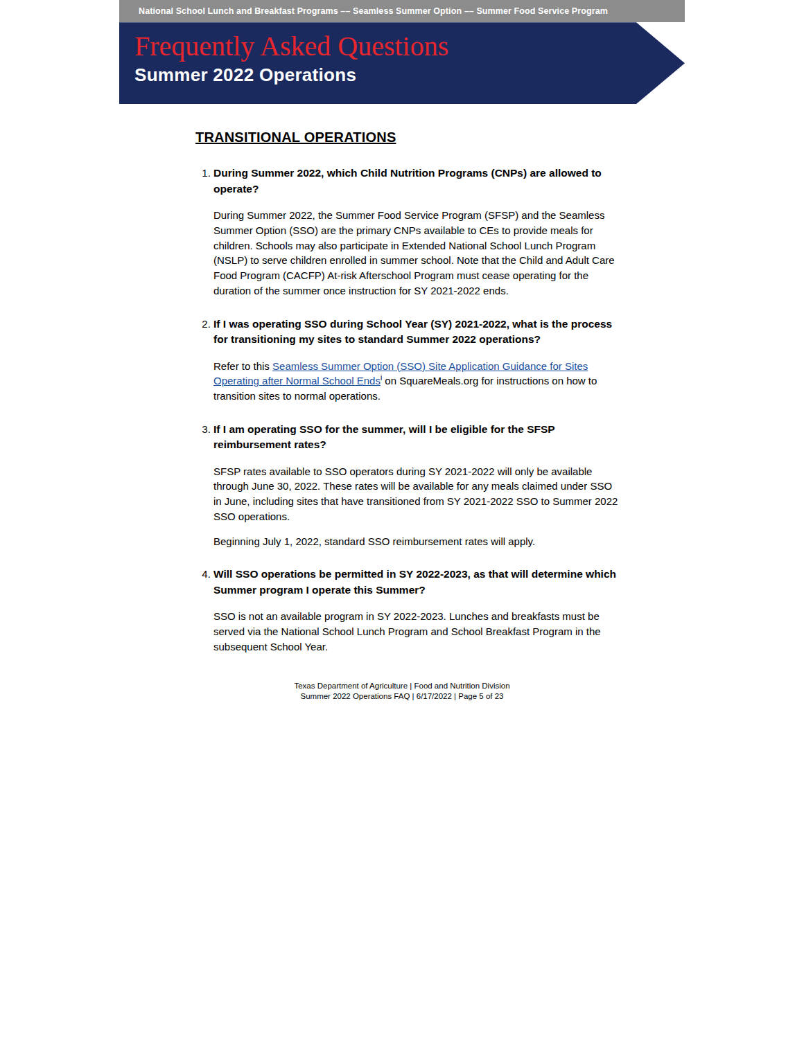National School Lunch and Breakfast Programs –– Seamless Summer Option –– Summer Food Service Program
Frequently Asked Questions
Summer 2022 Operations
TRANSITIONAL OPERATIONS
During Summer 2022, which Child Nutrition Programs (CNPs) are allowed to operate?
During Summer 2022, the Summer Food Service Program (SFSP) and the Seamless Summer Option (SSO) are the primary CNPs available to CEs to provide meals for children. Schools may also participate in Extended National School Lunch Program (NSLP) to serve children enrolled in summer school. Note that the Child and Adult Care Food Program (CACFP) At-risk Afterschool Program must cease operating for the duration of the summer once instruction for SY 2021-2022 ends.
If I was operating SSO during School Year (SY) 2021-2022, what is the process for transitioning my sites to standard Summer 2022 operations?
Refer to this Seamless Summer Option (SSO) Site Application Guidance for Sites Operating after Normal School Endsi on SquareMeals.org for instructions on how to transition sites to normal operations.
If I am operating SSO for the summer, will I be eligible for the SFSP reimbursement rates?
SFSP rates available to SSO operators during SY 2021-2022 will only be available through June 30, 2022. These rates will be available for any meals claimed under SSO in June, including sites that have transitioned from SY 2021-2022 SSO to Summer 2022 SSO operations.
Beginning July 1, 2022, standard SSO reimbursement rates will apply.
Will SSO operations be permitted in SY 2022-2023, as that will determine which Summer program I operate this Summer?
SSO is not an available program in SY 2022-2023. Lunches and breakfasts must be served via the National School Lunch Program and School Breakfast Program in the subsequent School Year.
Texas Department of Agriculture | Food and Nutrition Division
Summer 2022 Operations FAQ | 6/17/2022 | Page 5 of 23